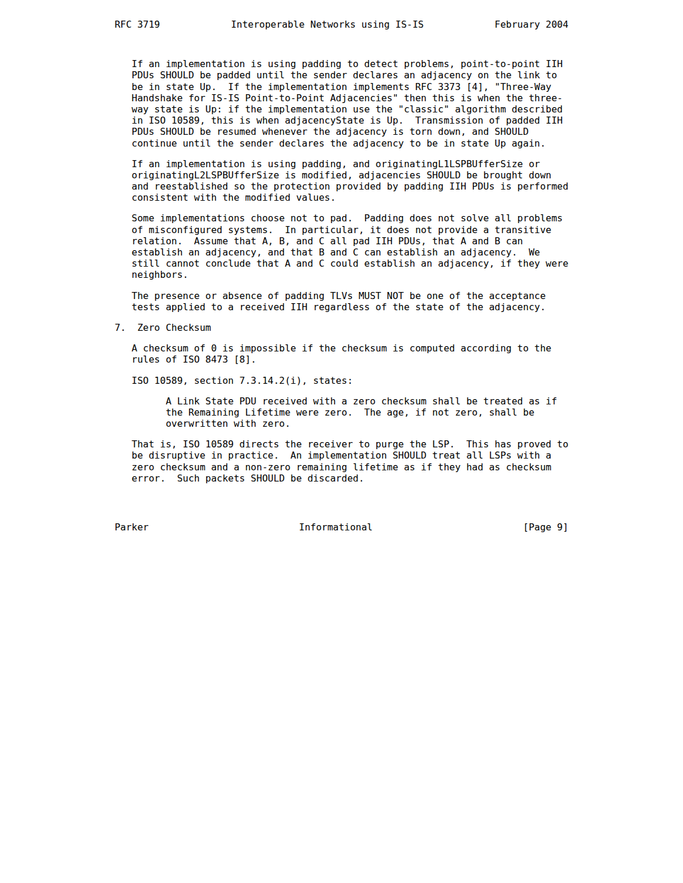RFC 3719 Interoperable Networks using IS-IS February 2004
If an implementation is using padding to detect problems, point-to-point IIH PDUs SHOULD be padded until the sender declares an adjacency on the link to be in state Up. If the implementation implements RFC 3373 [4], "Three-Way Handshake for IS-IS Point-to-Point Adjacencies" then this is when the three-way state is Up: if the implementation use the "classic" algorithm described in ISO 10589, this is when adjacencyState is Up. Transmission of padded IIH PDUs SHOULD be resumed whenever the adjacency is torn down, and SHOULD continue until the sender declares the adjacency to be in state Up again.
If an implementation is using padding, and originatingL1LSPBUfferSize or originatingL2LSPBUfferSize is modified, adjacencies SHOULD be brought down and reestablished so the protection provided by padding IIH PDUs is performed consistent with the modified values.
Some implementations choose not to pad. Padding does not solve all problems of misconfigured systems. In particular, it does not provide a transitive relation. Assume that A, B, and C all pad IIH PDUs, that A and B can establish an adjacency, and that B and C can establish an adjacency. We still cannot conclude that A and C could establish an adjacency, if they were neighbors.
The presence or absence of padding TLVs MUST NOT be one of the acceptance tests applied to a received IIH regardless of the state of the adjacency.
7. Zero Checksum
A checksum of 0 is impossible if the checksum is computed according to the rules of ISO 8473 [8].
ISO 10589, section 7.3.14.2(i), states:
A Link State PDU received with a zero checksum shall be treated as if the Remaining Lifetime were zero. The age, if not zero, shall be overwritten with zero.
That is, ISO 10589 directs the receiver to purge the LSP. This has proved to be disruptive in practice. An implementation SHOULD treat all LSPs with a zero checksum and a non-zero remaining lifetime as if they had as checksum error. Such packets SHOULD be discarded.
Parker Informational [Page 9]